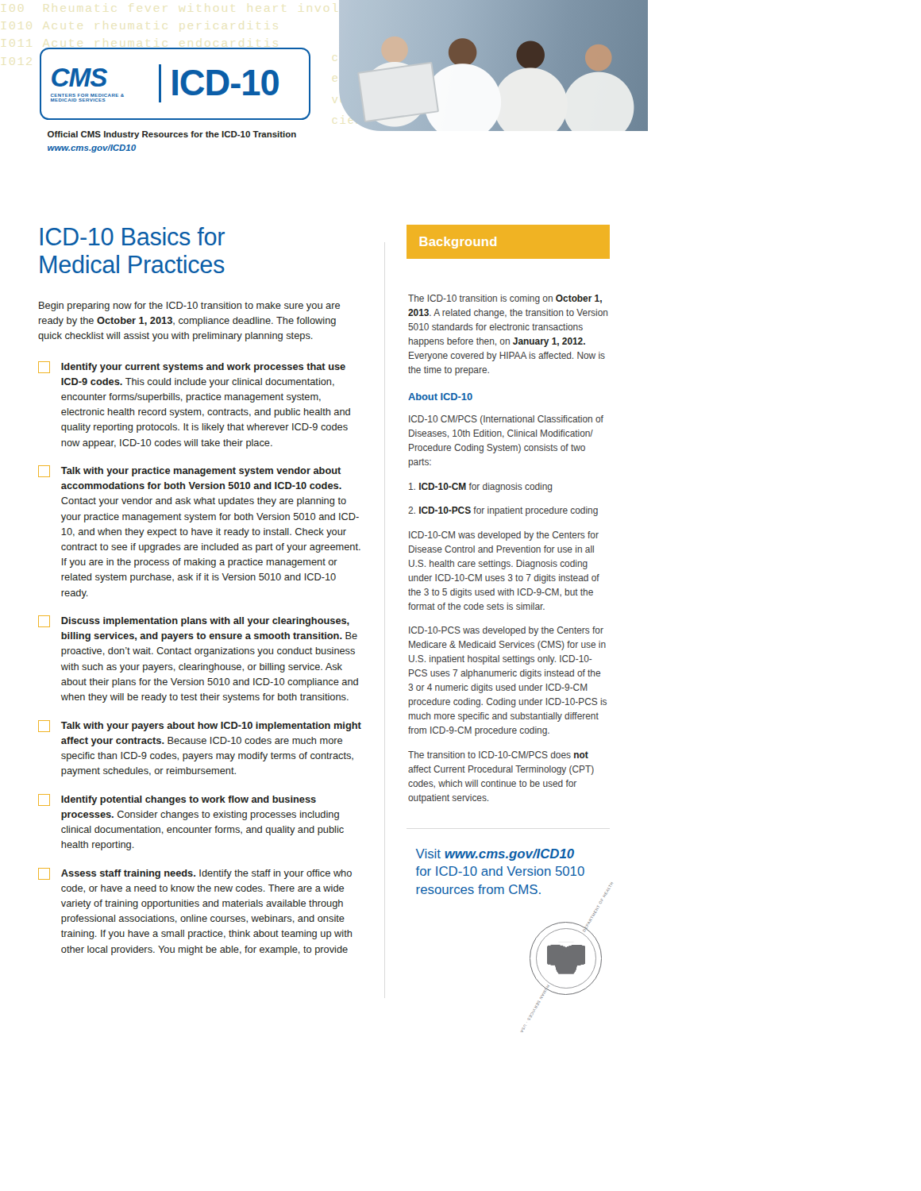I00 Rheumatic fever without heart involvement I010 Acute rheumatic pericarditis I011 Acute rheumatic endocarditis I012 Acute rheumatic myocarditis
cified ent vement ciency
CMS
Centers for Medicare & Medicaid Services
ICD-10
Official CMS Industry Resources for the ICD-10 Transition
www.cms.gov/ICD10
ICD-10 Basics for
Medical Practices
Begin preparing now for the ICD-10 transition to make sure you are ready by the October 1, 2013, compliance deadline. The following quick checklist will assist you with preliminary planning steps.
Identify your current systems and work processes that use ICD-9 codes. This could include your clinical documentation, encounter forms/superbills, practice management system, electronic health record system, contracts, and public health and quality reporting protocols. It is likely that wherever ICD-9 codes now appear, ICD-10 codes will take their place.
Talk with your practice management system vendor about accommodations for both Version 5010 and ICD-10 codes. Contact your vendor and ask what updates they are planning to your practice management system for both Version 5010 and ICD-10, and when they expect to have it ready to install. Check your contract to see if upgrades are included as part of your agreement. If you are in the process of making a practice management or related system purchase, ask if it is Version 5010 and ICD-10 ready.
Discuss implementation plans with all your clearinghouses, billing services, and payers to ensure a smooth transition. Be proactive, don’t wait. Contact organizations you conduct business with such as your payers, clearinghouse, or billing service. Ask about their plans for the Version 5010 and ICD-10 compliance and when they will be ready to test their systems for both transitions.
Talk with your payers about how ICD-10 implementation might affect your contracts. Because ICD-10 codes are much more specific than ICD-9 codes, payers may modify terms of contracts, payment schedules, or reimbursement.
Identify potential changes to work flow and business processes. Consider changes to existing processes including clinical documentation, encounter forms, and quality and public health reporting.
Assess staff training needs. Identify the staff in your office who code, or have a need to know the new codes. There are a wide variety of training opportunities and materials available through professional associations, online courses, webinars, and onsite training. If you have a small practice, think about teaming up with other local providers. You might be able, for example, to provide
Background
The ICD-10 transition is coming on October 1, 2013. A related change, the transition to Version 5010 standards for electronic transactions happens before then, on January 1, 2012. Everyone covered by HIPAA is affected. Now is the time to prepare.
About ICD-10
ICD-10 CM/PCS (International Classification of Diseases, 10th Edition, Clinical Modification/ Procedure Coding System) consists of two parts:
1. ICD-10-CM for diagnosis coding
2. ICD-10-PCS for inpatient procedure coding
ICD-10-CM was developed by the Centers for Disease Control and Prevention for use in all U.S. health care settings. Diagnosis coding under ICD-10-CM uses 3 to 7 digits instead of the 3 to 5 digits used with ICD-9-CM, but the format of the code sets is similar.
ICD-10-PCS was developed by the Centers for Medicare & Medicaid Services (CMS) for use in U.S. inpatient hospital settings only. ICD-10- PCS uses 7 alphanumeric digits instead of the 3 or 4 numeric digits used under ICD-9-CM procedure coding. Coding under ICD-10-PCS is much more specific and substantially different from ICD-9-CM procedure coding.
The transition to ICD-10-CM/PCS does not affect Current Procedural Terminology (CPT) codes, which will continue to be used for outpatient services.
Visit www.cms.gov/ICD10
for ICD-10 and Version 5010
resources from CMS.
DEPARTMENT OF HEALTH HUMAN SERVICES · USA